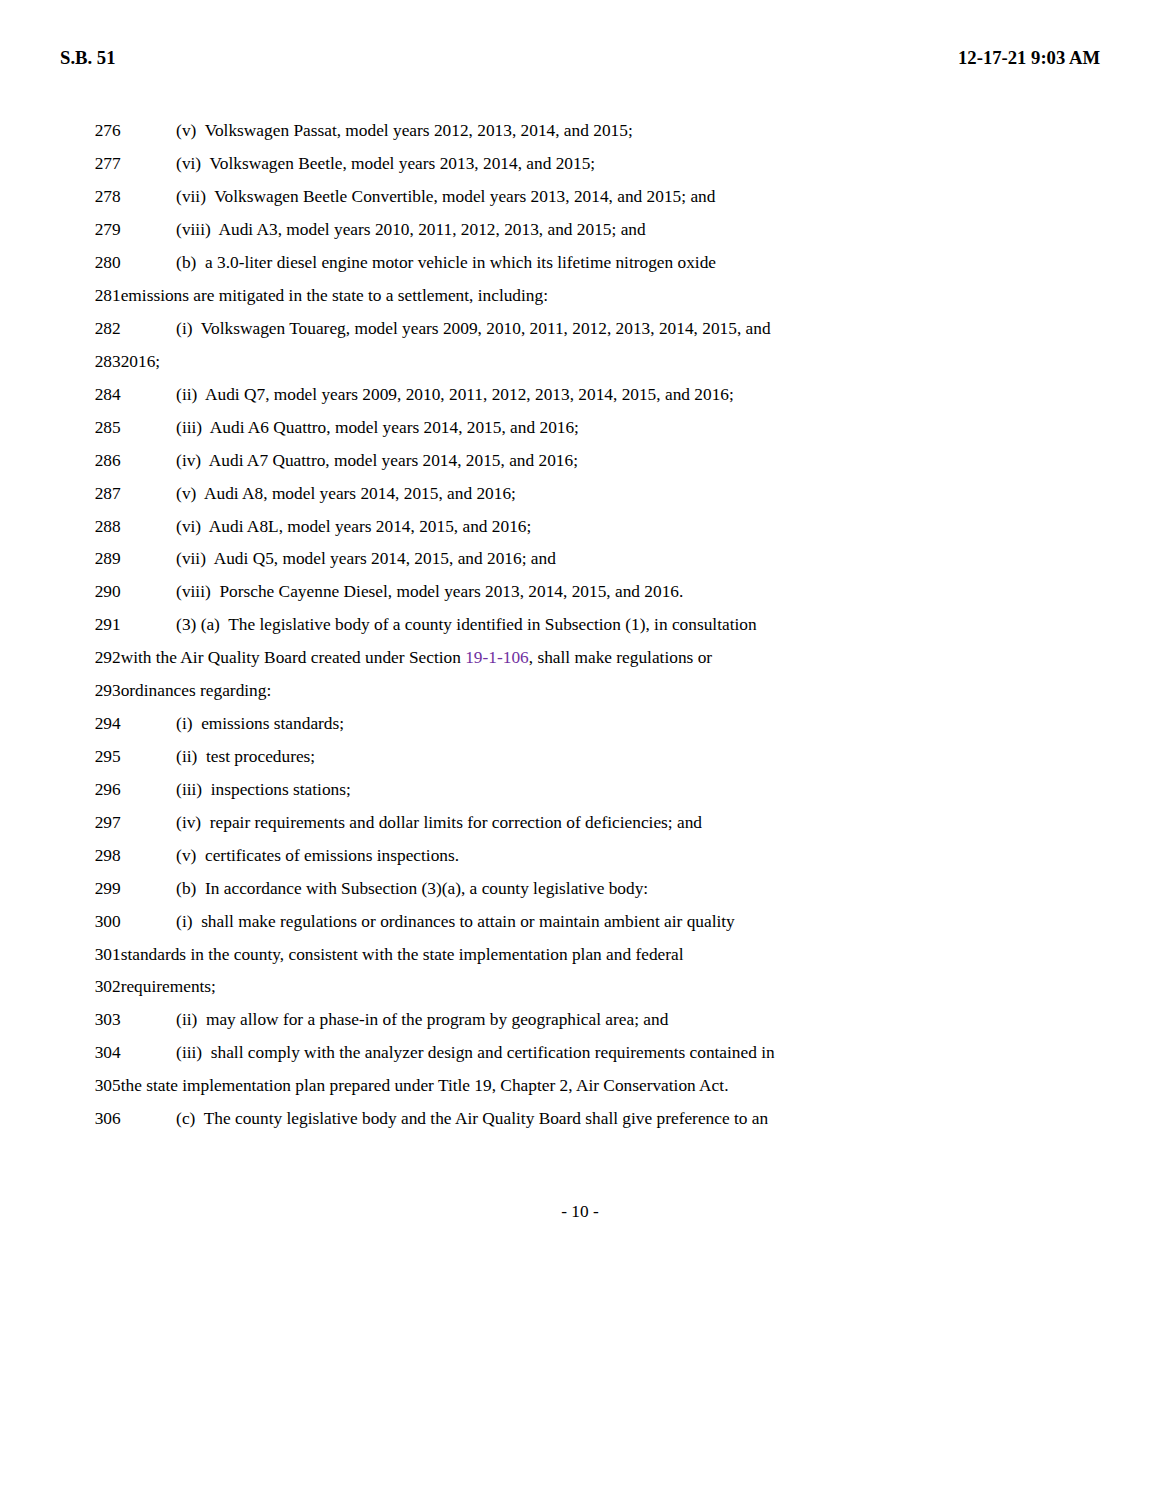S.B. 51 12-17-21 9:03 AM
| 276 | (v) Volkswagen Passat, model years 2012, 2013, 2014, and 2015; |
| 277 | (vi) Volkswagen Beetle, model years 2013, 2014, and 2015; |
| 278 | (vii) Volkswagen Beetle Convertible, model years 2013, 2014, and 2015; and |
| 279 | (viii) Audi A3, model years 2010, 2011, 2012, 2013, and 2015; and |
| 280 | (b) a 3.0-liter diesel engine motor vehicle in which its lifetime nitrogen oxide |
| 281 | emissions are mitigated in the state to a settlement, including: |
| 282 | (i) Volkswagen Touareg, model years 2009, 2010, 2011, 2012, 2013, 2014, 2015, and |
| 283 | 2016; |
| 284 | (ii) Audi Q7, model years 2009, 2010, 2011, 2012, 2013, 2014, 2015, and 2016; |
| 285 | (iii) Audi A6 Quattro, model years 2014, 2015, and 2016; |
| 286 | (iv) Audi A7 Quattro, model years 2014, 2015, and 2016; |
| 287 | (v) Audi A8, model years 2014, 2015, and 2016; |
| 288 | (vi) Audi A8L, model years 2014, 2015, and 2016; |
| 289 | (vii) Audi Q5, model years 2014, 2015, and 2016; and |
| 290 | (viii) Porsche Cayenne Diesel, model years 2013, 2014, 2015, and 2016. |
| 291 | (3) (a) The legislative body of a county identified in Subsection (1), in consultation |
| 292 | with the Air Quality Board created under Section 19-1-106 , shall make regulations or |
| 293 | ordinances regarding: |
| 294 | (i) emissions standards; |
| 295 | (ii) test procedures; |
| 296 | (iii) inspections stations; |
| 297 | (iv) repair requirements and dollar limits for correction of deficiencies; and |
| 298 | (v) certificates of emissions inspections. |
| 299 | (b) In accordance with Subsection (3)(a), a county legislative body: |
| 300 | (i) shall make regulations or ordinances to attain or maintain ambient air quality |
| 301 | standards in the county, consistent with the state implementation plan and federal |
| 302 | requirements; |
| 303 | (ii) may allow for a phase-in of the program by geographical area; and |
| 304 | (iii) shall comply with the analyzer design and certification requirements contained in |
| 305 | the state implementation plan prepared under Title 19, Chapter 2, Air Conservation Act. |
| 306 | (c) The county legislative body and the Air Quality Board shall give preference to an |
- 10 -